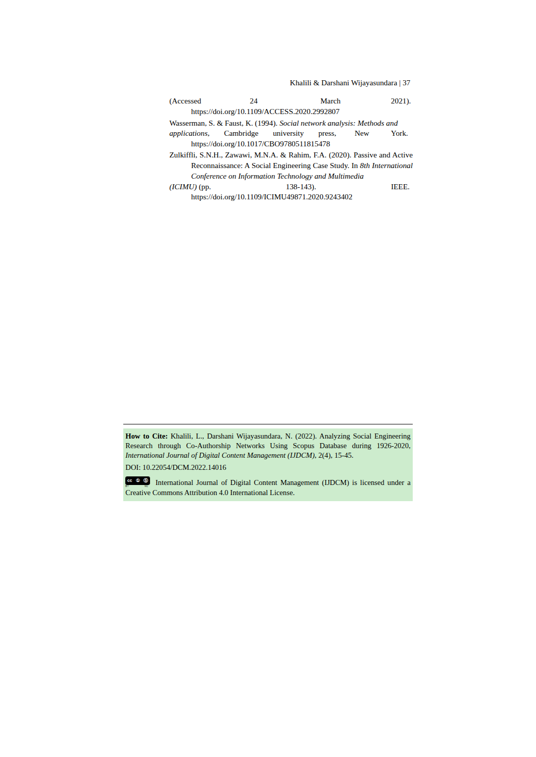Khalili & Darshani Wijayasundara | 37
(Accessed 24 March 2021). https://doi.org/10.1109/ACCESS.2020.2992807
Wasserman, S. & Faust, K. (1994). Social network analysis: Methods and applications, Cambridge university press, New York. https://doi.org/10.1017/CBO9780511815478
Zulkiffli, S.N.H., Zawawi, M.N.A. & Rahim, F.A. (2020). Passive and Active Reconnaissance: A Social Engineering Case Study. In 8th International Conference on Information Technology and Multimedia (ICIMU) (pp. 138-143). IEEE. https://doi.org/10.1109/ICIMU49871.2020.9243402
How to Cite: Khalili, L., Darshani Wijayasundara, N. (2022). Analyzing Social Engineering Research through Co-Authorship Networks Using Scopus Database during 1926-2020, International Journal of Digital Content Management (IJDCM), 2(4), 15-45.
DOI: 10.22054/DCM.2022.14016
cc ① Ⓢ BY NC International Journal of Digital Content Management (IJDCM) is licensed under a Creative Commons Attribution 4.0 International License.